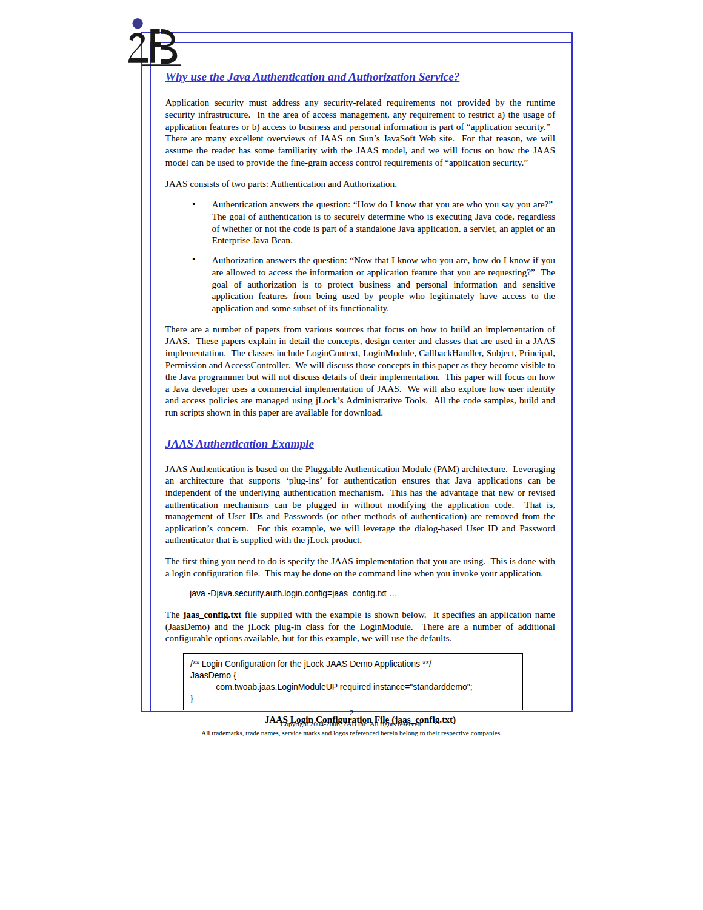Why use the Java Authentication and Authorization Service?
Application security must address any security-related requirements not provided by the runtime security infrastructure. In the area of access management, any requirement to restrict a) the usage of application features or b) access to business and personal information is part of “application security.” There are many excellent overviews of JAAS on Sun’s JavaSoft Web site. For that reason, we will assume the reader has some familiarity with the JAAS model, and we will focus on how the JAAS model can be used to provide the fine-grain access control requirements of “application security.”
JAAS consists of two parts: Authentication and Authorization.
Authentication answers the question: “How do I know that you are who you say you are?” The goal of authentication is to securely determine who is executing Java code, regardless of whether or not the code is part of a standalone Java application, a servlet, an applet or an Enterprise Java Bean.
Authorization answers the question: “Now that I know who you are, how do I know if you are allowed to access the information or application feature that you are requesting?” The goal of authorization is to protect business and personal information and sensitive application features from being used by people who legitimately have access to the application and some subset of its functionality.
There are a number of papers from various sources that focus on how to build an implementation of JAAS. These papers explain in detail the concepts, design center and classes that are used in a JAAS implementation. The classes include LoginContext, LoginModule, CallbackHandler, Subject, Principal, Permission and AccessController. We will discuss those concepts in this paper as they become visible to the Java programmer but will not discuss details of their implementation. This paper will focus on how a Java developer uses a commercial implementation of JAAS. We will also explore how user identity and access policies are managed using jLock’s Administrative Tools. All the code samples, build and run scripts shown in this paper are available for download.
JAAS Authentication Example
JAAS Authentication is based on the Pluggable Authentication Module (PAM) architecture. Leveraging an architecture that supports ‘plug-ins’ for authentication ensures that Java applications can be independent of the underlying authentication mechanism. This has the advantage that new or revised authentication mechanisms can be plugged in without modifying the application code. That is, management of User IDs and Passwords (or other methods of authentication) are removed from the application’s concern. For this example, we will leverage the dialog-based User ID and Password authenticator that is supplied with the jLock product.
The first thing you need to do is specify the JAAS implementation that you are using. This is done with a login configuration file. This may be done on the command line when you invoke your application.
java -Djava.security.auth.login.config=jaas_config.txt …
The jaas_config.txt file supplied with the example is shown below. It specifies an application name (JaasDemo) and the jLock plug-in class for the LoginModule. There are a number of additional configurable options available, but for this example, we will use the defaults.
/** Login Configuration for the jLock JAAS Demo Applications **/
JaasDemo {
com.twoab.jaas.LoginModuleUP required instance="standarddemo";
}
JAAS Login Configuration File (jaas_config.txt)
2
Copyright 2004-2006, 2AB Inc. All rights reserved.
All trademarks, trade names, service marks and logos referenced herein belong to their respective companies.